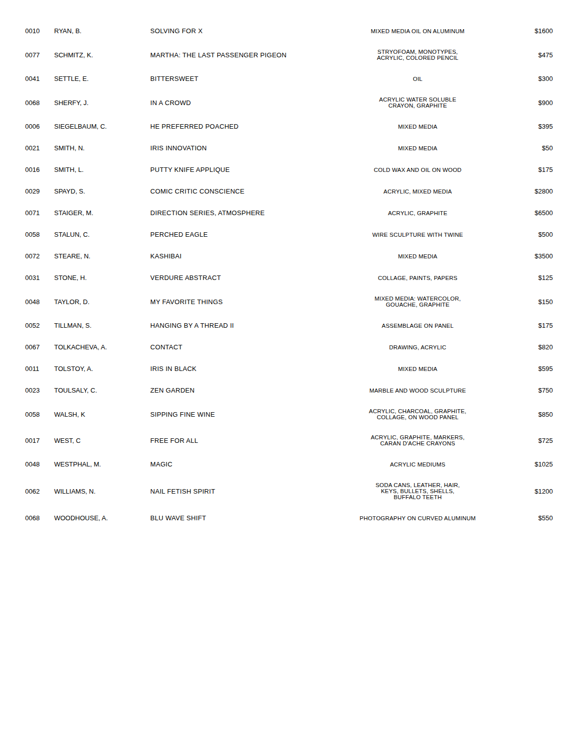| 0010 | RYAN, B. | SOLVING FOR X | MIXED MEDIA OIL ON ALUMINUM | $1600 |
| 0077 | SCHMITZ, K. | MARTHA: THE LAST PASSENGER PIGEON | STRYOFOAM, MONOTYPES, ACRYLIC, COLORED PENCIL | $475 |
| 0041 | SETTLE, E. | BITTERSWEET | OIL | $300 |
| 0068 | SHERFY, J. | IN A CROWD | ACRYLIC WATER SOLUBLE CRAYON, GRAPHITE | $900 |
| 0006 | SIEGELBAUM, C. | HE PREFERRED POACHED | MIXED MEDIA | $395 |
| 0021 | SMITH, N. | IRIS INNOVATION | MIXED MEDIA | $50 |
| 0016 | SMITH, L. | PUTTY KNIFE APPLIQUE | COLD WAX AND OIL ON WOOD | $175 |
| 0029 | SPAYD, S. | COMIC CRITIC CONSCIENCE | ACRYLIC, MIXED MEDIA | $2800 |
| 0071 | STAIGER, M. | DIRECTION SERIES, ATMOSPHERE | ACRYLIC, GRAPHITE | $6500 |
| 0058 | STALUN, C. | PERCHED EAGLE | WIRE SCULPTURE WITH TWINE | $500 |
| 0072 | STEARE, N. | KASHIBAI | MIXED MEDIA | $3500 |
| 0031 | STONE, H. | VERDURE ABSTRACT | COLLAGE, PAINTS, PAPERS | $125 |
| 0048 | TAYLOR, D. | MY FAVORITE THINGS | MIXED MEDIA: WATERCOLOR, GOUACHE, GRAPHITE | $150 |
| 0052 | TILLMAN, S. | HANGING BY A THREAD II | ASSEMBLAGE ON PANEL | $175 |
| 0067 | TOLKACHEVA, A. | CONTACT | DRAWING, ACRYLIC | $820 |
| 0011 | TOLSTOY, A. | IRIS IN BLACK | MIXED MEDIA | $595 |
| 0023 | TOULSALY, C. | ZEN GARDEN | MARBLE AND WOOD SCULPTURE | $750 |
| 0058 | WALSH, K | SIPPING FINE WINE | ACRYLIC, CHARCOAL, GRAPHITE, COLLAGE, ON WOOD PANEL | $850 |
| 0017 | WEST, C | FREE FOR ALL | ACRYLIC, GRAPHITE, MARKERS, CARAN D'ACHE CRAYONS | $725 |
| 0048 | WESTPHAL, M. | MAGIC | ACRYLIC MEDIUMS | $1025 |
| 0062 | WILLIAMS, N. | NAIL FETISH SPIRIT | SODA CANS, LEATHER, HAIR, KEYS, BULLETS, SHELLS, BUFFALO TEETH | $1200 |
| 0068 | WOODHOUSE, A. | BLU WAVE SHIFT | PHOTOGRAPHY ON CURVED ALUMINUM | $550 |